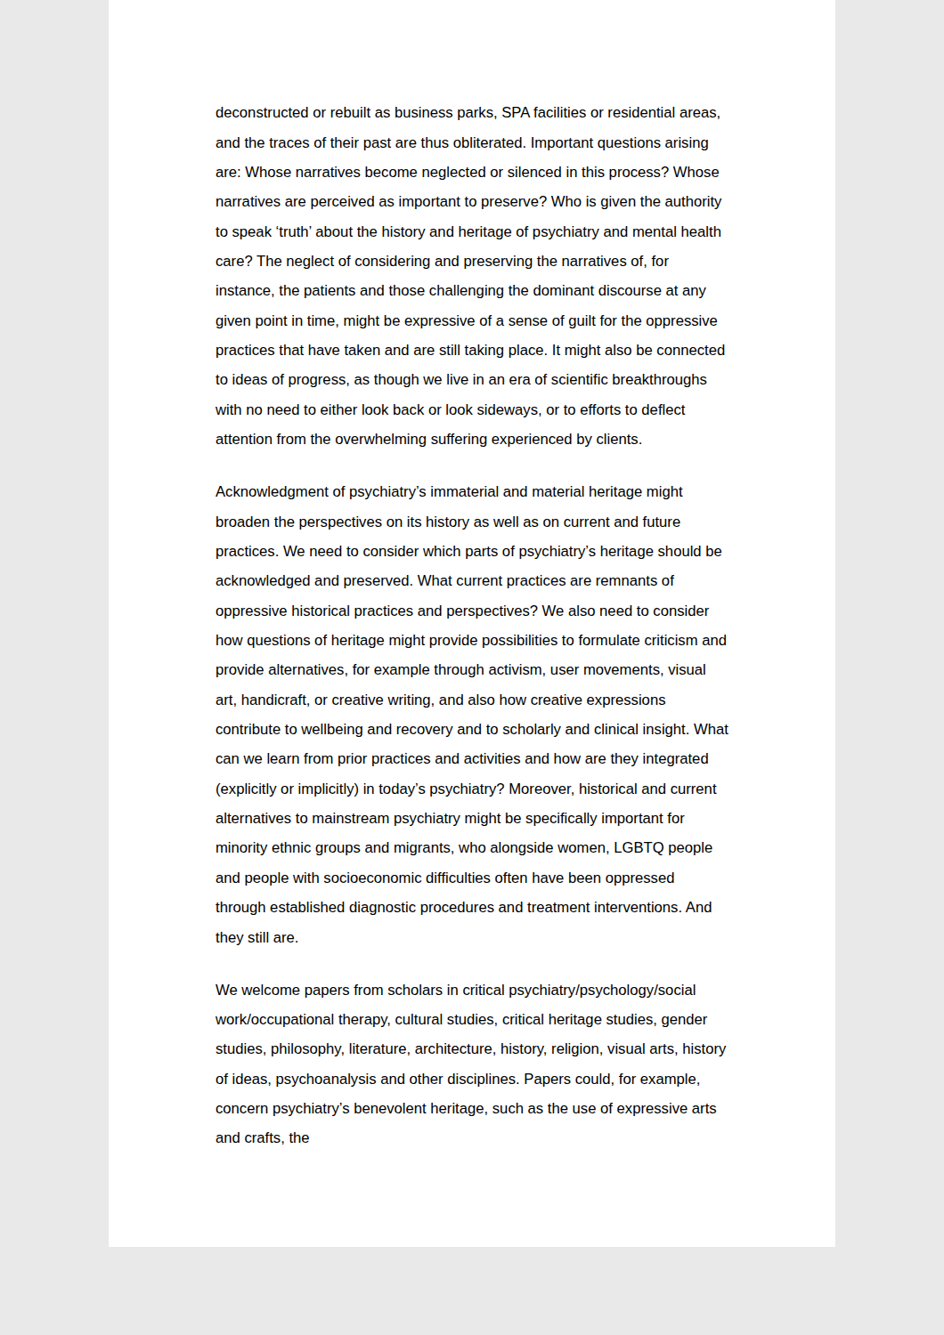deconstructed or rebuilt as business parks, SPA facilities or residential areas, and the traces of their past are thus obliterated. Important questions arising are: Whose narratives become neglected or silenced in this process? Whose narratives are perceived as important to preserve? Who is given the authority to speak ‘truth’ about the history and heritage of psychiatry and mental health care? The neglect of considering and preserving the narratives of, for instance, the patients and those challenging the dominant discourse at any given point in time, might be expressive of a sense of guilt for the oppressive practices that have taken and are still taking place. It might also be connected to ideas of progress, as though we live in an era of scientific breakthroughs with no need to either look back or look sideways, or to efforts to deflect attention from the overwhelming suffering experienced by clients.
Acknowledgment of psychiatry’s immaterial and material heritage might broaden the perspectives on its history as well as on current and future practices. We need to consider which parts of psychiatry’s heritage should be acknowledged and preserved. What current practices are remnants of oppressive historical practices and perspectives? We also need to consider how questions of heritage might provide possibilities to formulate criticism and provide alternatives, for example through activism, user movements, visual art, handicraft, or creative writing, and also how creative expressions contribute to wellbeing and recovery and to scholarly and clinical insight. What can we learn from prior practices and activities and how are they integrated (explicitly or implicitly) in today’s psychiatry? Moreover, historical and current alternatives to mainstream psychiatry might be specifically important for minority ethnic groups and migrants, who alongside women, LGBTQ people and people with socioeconomic difficulties often have been oppressed through established diagnostic procedures and treatment interventions. And they still are.
We welcome papers from scholars in critical psychiatry/psychology/social work/occupational therapy, cultural studies, critical heritage studies, gender studies, philosophy, literature, architecture, history, religion, visual arts, history of ideas, psychoanalysis and other disciplines. Papers could, for example, concern psychiatry’s benevolent heritage, such as the use of expressive arts and crafts, the